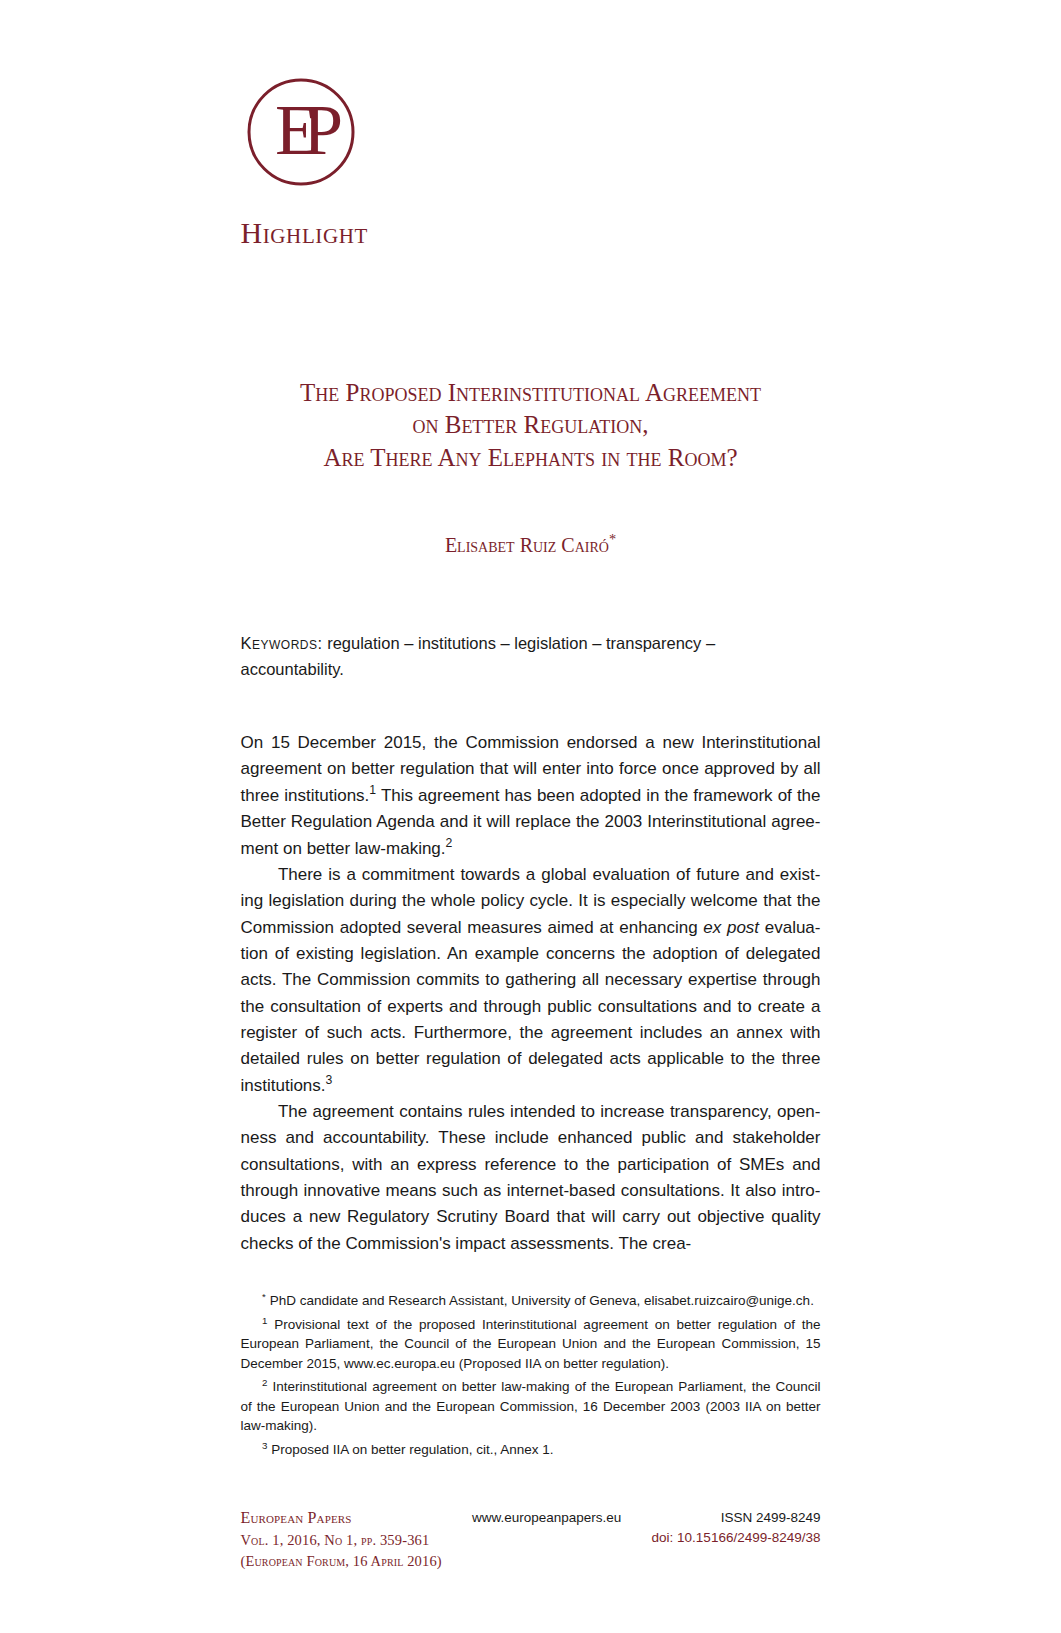E P
Highlight
The Proposed Interinstitutional Agreement
on Better Regulation,
Are There Any Elephants in the Room?
Elisabet Ruiz Cairó*
Keywords: regulation – institutions – legislation – transparency – accountability.
On 15 December 2015, the Commission endorsed a new Interinstitutional agreement on better regulation that will enter into force once approved by all three institutions.1 This agreement has been adopted in the framework of the Better Regulation Agenda and it will replace the 2003 Interinstitutional agreement on better law-making.2
There is a commitment towards a global evaluation of future and existing legislation during the whole policy cycle. It is especially welcome that the Commission adopted several measures aimed at enhancing ex post evaluation of existing legislation. An example concerns the adoption of delegated acts. The Commission commits to gathering all necessary expertise through the consultation of experts and through public consultations and to create a register of such acts. Furthermore, the agreement includes an annex with detailed rules on better regulation of delegated acts applicable to the three institutions.3
The agreement contains rules intended to increase transparency, openness and accountability. These include enhanced public and stakeholder consultations, with an express reference to the participation of SMEs and through innovative means such as internet-based consultations. It also introduces a new Regulatory Scrutiny Board that will carry out objective quality checks of the Commission's impact assessments. The crea-
* PhD candidate and Research Assistant, University of Geneva, elisabet.ruizcairo@unige.ch.
1 Provisional text of the proposed Interinstitutional agreement on better regulation of the European Parliament, the Council of the European Union and the European Commission, 15 December 2015, www.ec.europa.eu (Proposed IIA on better regulation).
2 Interinstitutional agreement on better law-making of the European Parliament, the Council of the European Union and the European Commission, 16 December 2003 (2003 IIA on better law-making).
3 Proposed IIA on better regulation, cit., Annex 1.
European Papers
Vol. 1, 2016, No 1, pp. 359-361
(European Forum, 16 April 2016)
www.europeanpapers.eu
ISSN 2499-8249
doi: 10.15166/2499-8249/38